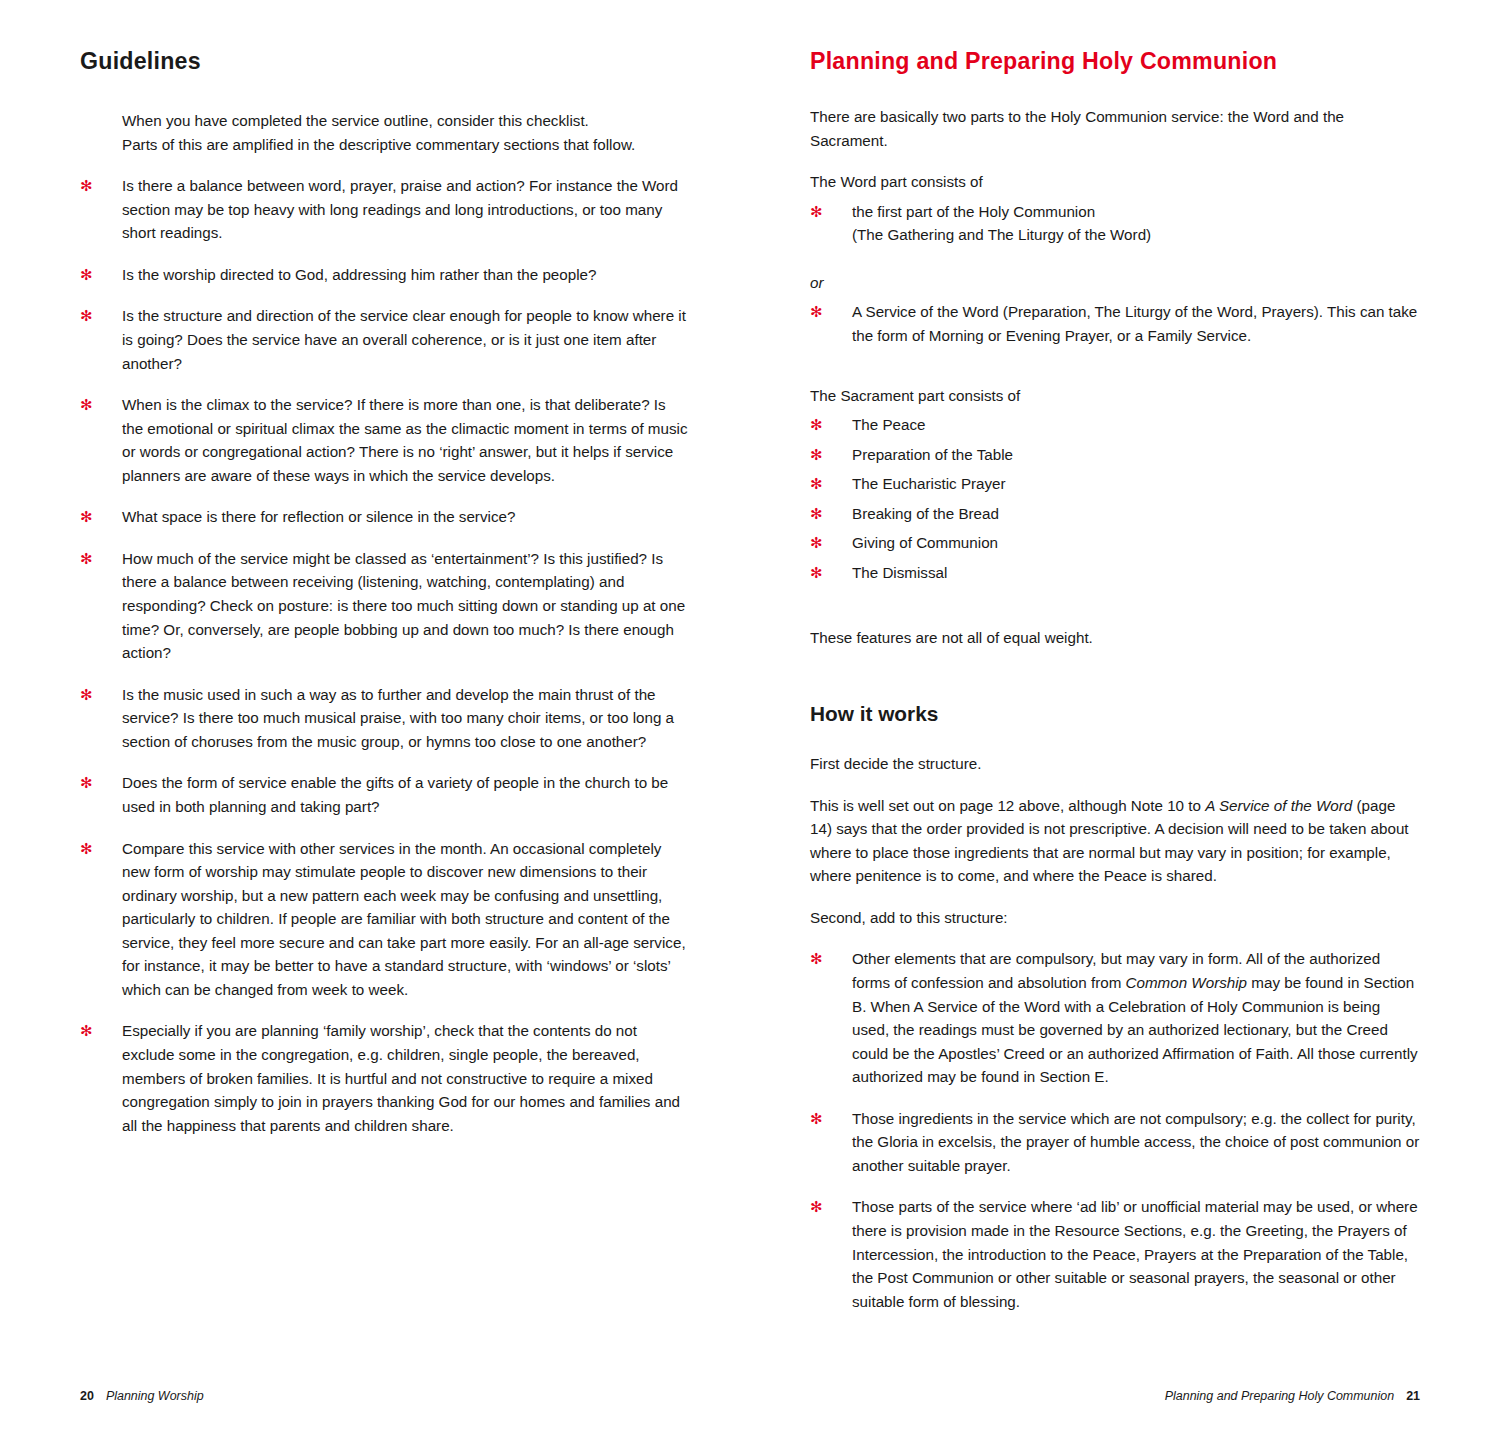Guidelines
When you have completed the service outline, consider this checklist.
Parts of this are amplified in the descriptive commentary sections that follow.
Is there a balance between word, prayer, praise and action? For instance the Word section may be top heavy with long readings and long introductions, or too many short readings.
Is the worship directed to God, addressing him rather than the people?
Is the structure and direction of the service clear enough for people to know where it is going? Does the service have an overall coherence, or is it just one item after another?
When is the climax to the service? If there is more than one, is that deliberate? Is the emotional or spiritual climax the same as the climactic moment in terms of music or words or congregational action? There is no ‘right’ answer, but it helps if service planners are aware of these ways in which the service develops.
What space is there for reflection or silence in the service?
How much of the service might be classed as ‘entertainment’? Is this justified? Is there a balance between receiving (listening, watching, contemplating) and responding? Check on posture: is there too much sitting down or standing up at one time? Or, conversely, are people bobbing up and down too much? Is there enough action?
Is the music used in such a way as to further and develop the main thrust of the service? Is there too much musical praise, with too many choir items, or too long a section of choruses from the music group, or hymns too close to one another?
Does the form of service enable the gifts of a variety of people in the church to be used in both planning and taking part?
Compare this service with other services in the month. An occasional completely new form of worship may stimulate people to discover new dimensions to their ordinary worship, but a new pattern each week may be confusing and unsettling, particularly to children. If people are familiar with both structure and content of the service, they feel more secure and can take part more easily. For an all-age service, for instance, it may be better to have a standard structure, with ‘windows’ or ‘slots’ which can be changed from week to week.
Especially if you are planning ‘family worship’, check that the contents do not exclude some in the congregation, e.g. children, single people, the bereaved, members of broken families. It is hurtful and not constructive to require a mixed congregation simply to join in prayers thanking God for our homes and families and all the happiness that parents and children share.
20 Planning Worship
Planning and Preparing Holy Communion
There are basically two parts to the Holy Communion service: the Word and the Sacrament.
The Word part consists of
the first part of the Holy Communion
(The Gathering and The Liturgy of the Word)
or
A Service of the Word (Preparation, The Liturgy of the Word, Prayers). This can take the form of Morning or Evening Prayer, or a Family Service.
The Sacrament part consists of
The Peace
Preparation of the Table
The Eucharistic Prayer
Breaking of the Bread
Giving of Communion
The Dismissal
These features are not all of equal weight.
How it works
First decide the structure.
This is well set out on page 12 above, although Note 10 to A Service of the Word (page 14) says that the order provided is not prescriptive. A decision will need to be taken about where to place those ingredients that are normal but may vary in position; for example, where penitence is to come, and where the Peace is shared.
Second, add to this structure:
Other elements that are compulsory, but may vary in form. All of the authorized forms of confession and absolution from Common Worship may be found in Section B. When A Service of the Word with a Celebration of Holy Communion is being used, the readings must be governed by an authorized lectionary, but the Creed could be the Apostles’ Creed or an authorized Affirmation of Faith. All those currently authorized may be found in Section E.
Those ingredients in the service which are not compulsory; e.g. the collect for purity, the Gloria in excelsis, the prayer of humble access, the choice of post communion or another suitable prayer.
Those parts of the service where ‘ad lib’ or unofficial material may be used, or where there is provision made in the Resource Sections, e.g. the Greeting, the Prayers of Intercession, the introduction to the Peace, Prayers at the Preparation of the Table, the Post Communion or other suitable or seasonal prayers, the seasonal or other suitable form of blessing.
Planning and Preparing Holy Communion 21